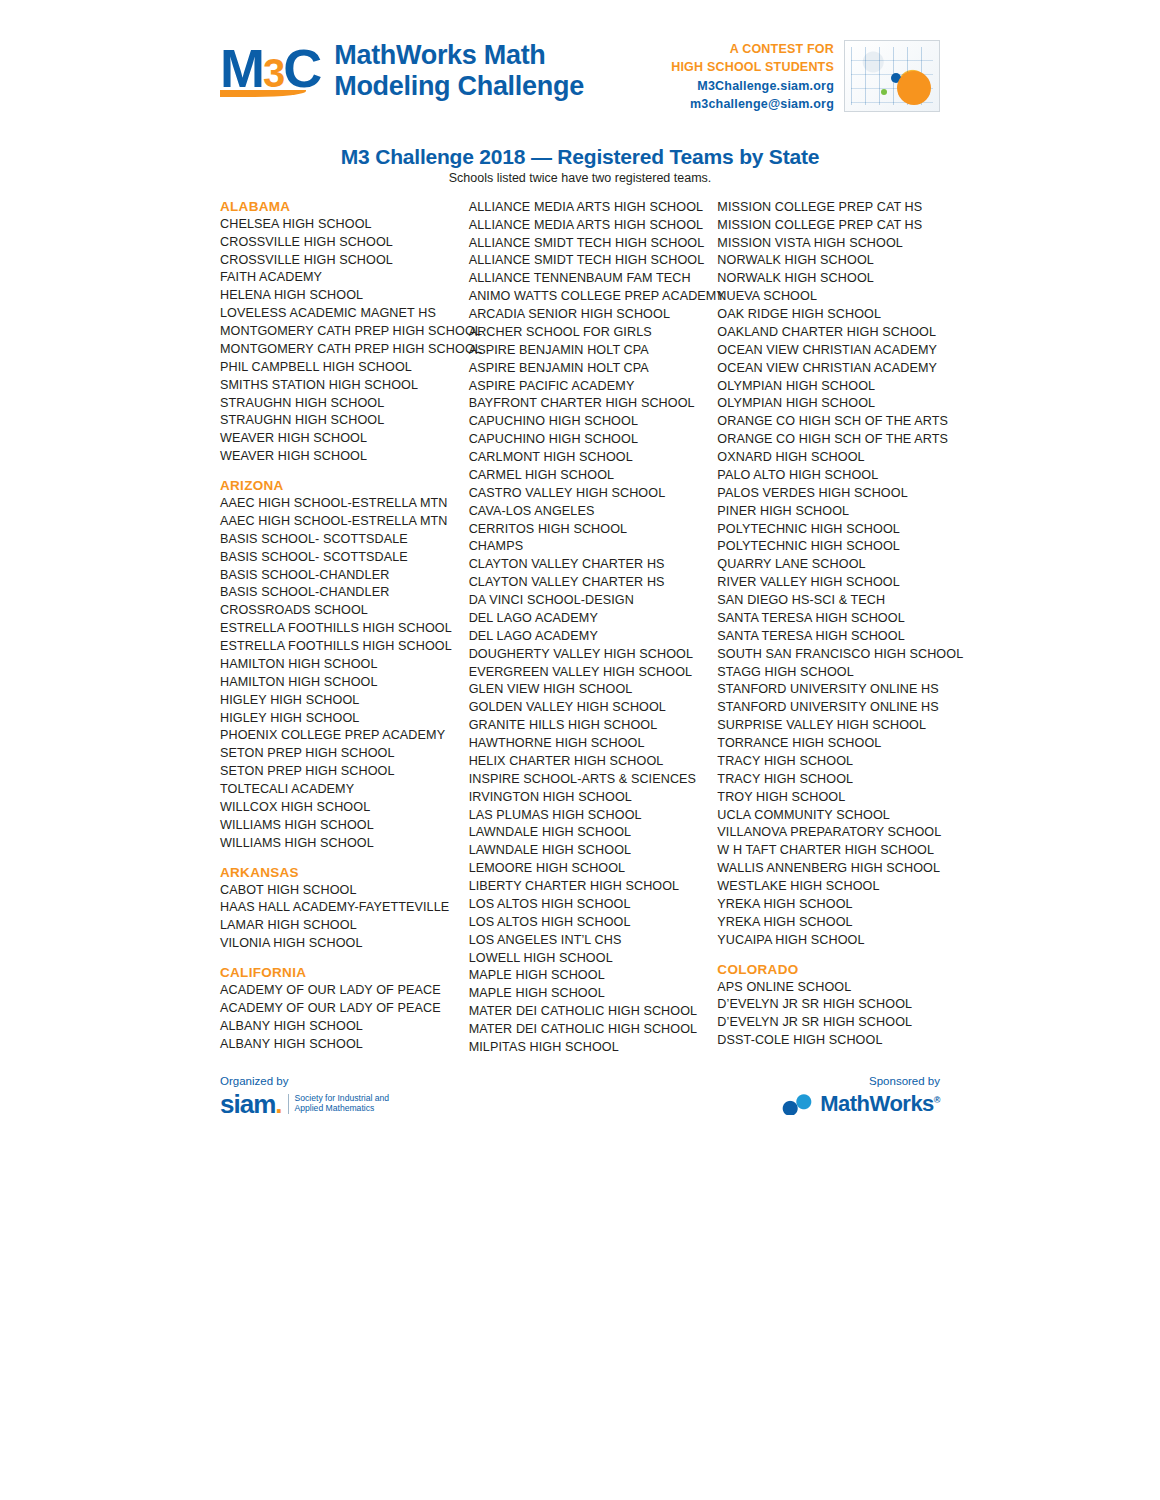M3 C
MathWorks Math
Modeling Challenge
A CONTEST FOR
HIGH SCHOOL STUDENTS
M3Challenge.siam.org
m3challenge@siam.org
M3 Challenge 2018 — Registered Teams by State
Schools listed twice have two registered teams.
Alabama
CHELSEA HIGH SCHOOL
CROSSVILLE HIGH SCHOOL
CROSSVILLE HIGH SCHOOL
FAITH ACADEMY
HELENA HIGH SCHOOL
LOVELESS ACADEMIC MAGNET HS
MONTGOMERY CATH PREP HIGH SCHOOL
MONTGOMERY CATH PREP HIGH SCHOOL
PHIL CAMPBELL HIGH SCHOOL
SMITHS STATION HIGH SCHOOL
STRAUGHN HIGH SCHOOL
STRAUGHN HIGH SCHOOL
WEAVER HIGH SCHOOL
WEAVER HIGH SCHOOL
Arizona
AAEC HIGH SCHOOL-ESTRELLA MTN
AAEC HIGH SCHOOL-ESTRELLA MTN
BASIS SCHOOL- SCOTTSDALE
BASIS SCHOOL- SCOTTSDALE
BASIS SCHOOL-CHANDLER
BASIS SCHOOL-CHANDLER
CROSSROADS SCHOOL
ESTRELLA FOOTHILLS HIGH SCHOOL
ESTRELLA FOOTHILLS HIGH SCHOOL
HAMILTON HIGH SCHOOL
HAMILTON HIGH SCHOOL
HIGLEY HIGH SCHOOL
HIGLEY HIGH SCHOOL
PHOENIX COLLEGE PREP ACADEMY
SETON PREP HIGH SCHOOL
SETON PREP HIGH SCHOOL
TOLTECALI ACADEMY
WILLCOX HIGH SCHOOL
WILLIAMS HIGH SCHOOL
WILLIAMS HIGH SCHOOL
Arkansas
CABOT HIGH SCHOOL
HAAS HALL ACADEMY-FAYETTEVILLE
LAMAR HIGH SCHOOL
VILONIA HIGH SCHOOL
California
ACADEMY OF OUR LADY OF PEACE
ACADEMY OF OUR LADY OF PEACE
ALBANY HIGH SCHOOL
ALBANY HIGH SCHOOL
ALLIANCE MEDIA ARTS HIGH SCHOOL
ALLIANCE MEDIA ARTS HIGH SCHOOL
ALLIANCE SMIDT TECH HIGH SCHOOL
ALLIANCE SMIDT TECH HIGH SCHOOL
ALLIANCE TENNENBAUM FAM TECH
ANIMO WATTS COLLEGE PREP ACADEMY
ARCADIA SENIOR HIGH SCHOOL
ARCHER SCHOOL FOR GIRLS
ASPIRE BENJAMIN HOLT CPA
ASPIRE BENJAMIN HOLT CPA
ASPIRE PACIFIC ACADEMY
BAYFRONT CHARTER HIGH SCHOOL
CAPUCHINO HIGH SCHOOL
CAPUCHINO HIGH SCHOOL
CARLMONT HIGH SCHOOL
CARMEL HIGH SCHOOL
CASTRO VALLEY HIGH SCHOOL
CAVA-LOS ANGELES
CERRITOS HIGH SCHOOL
CHAMPS
CLAYTON VALLEY CHARTER HS
CLAYTON VALLEY CHARTER HS
DA VINCI SCHOOL-DESIGN
DEL LAGO ACADEMY
DEL LAGO ACADEMY
DOUGHERTY VALLEY HIGH SCHOOL
EVERGREEN VALLEY HIGH SCHOOL
GLEN VIEW HIGH SCHOOL
GOLDEN VALLEY HIGH SCHOOL
GRANITE HILLS HIGH SCHOOL
HAWTHORNE HIGH SCHOOL
HELIX CHARTER HIGH SCHOOL
INSPIRE SCHOOL-ARTS & SCIENCES
IRVINGTON HIGH SCHOOL
LAS PLUMAS HIGH SCHOOL
LAWNDALE HIGH SCHOOL
LAWNDALE HIGH SCHOOL
LEMOORE HIGH SCHOOL
LIBERTY CHARTER HIGH SCHOOL
LOS ALTOS HIGH SCHOOL
LOS ALTOS HIGH SCHOOL
LOS ANGELES INT’L CHS
LOWELL HIGH SCHOOL
MAPLE HIGH SCHOOL
MAPLE HIGH SCHOOL
MATER DEI CATHOLIC HIGH SCHOOL
MATER DEI CATHOLIC HIGH SCHOOL
MILPITAS HIGH SCHOOL
MISSION COLLEGE PREP CAT HS
MISSION COLLEGE PREP CAT HS
MISSION VISTA HIGH SCHOOL
NORWALK HIGH SCHOOL
NORWALK HIGH SCHOOL
NUEVA SCHOOL
OAK RIDGE HIGH SCHOOL
OAKLAND CHARTER HIGH SCHOOL
OCEAN VIEW CHRISTIAN ACADEMY
OCEAN VIEW CHRISTIAN ACADEMY
OLYMPIAN HIGH SCHOOL
OLYMPIAN HIGH SCHOOL
ORANGE CO HIGH SCH OF THE ARTS
ORANGE CO HIGH SCH OF THE ARTS
OXNARD HIGH SCHOOL
PALO ALTO HIGH SCHOOL
PALOS VERDES HIGH SCHOOL
PINER HIGH SCHOOL
POLYTECHNIC HIGH SCHOOL
POLYTECHNIC HIGH SCHOOL
QUARRY LANE SCHOOL
RIVER VALLEY HIGH SCHOOL
SAN DIEGO HS-SCI & TECH
SANTA TERESA HIGH SCHOOL
SANTA TERESA HIGH SCHOOL
SOUTH SAN FRANCISCO HIGH SCHOOL
STAGG HIGH SCHOOL
STANFORD UNIVERSITY ONLINE HS
STANFORD UNIVERSITY ONLINE HS
SURPRISE VALLEY HIGH SCHOOL
TORRANCE HIGH SCHOOL
TRACY HIGH SCHOOL
TRACY HIGH SCHOOL
TROY HIGH SCHOOL
UCLA COMMUNITY SCHOOL
VILLANOVA PREPARATORY SCHOOL
W H TAFT CHARTER HIGH SCHOOL
WALLIS ANNENBERG HIGH SCHOOL
WESTLAKE HIGH SCHOOL
YREKA HIGH SCHOOL
YREKA HIGH SCHOOL
YUCAIPA HIGH SCHOOL
Colorado
APS ONLINE SCHOOL
D’EVELYN JR SR HIGH SCHOOL
D’EVELYN JR SR HIGH SCHOOL
DSST-COLE HIGH SCHOOL
Organized by
siam.
Society for Industrial and
Applied Mathematics
Sponsored by
MathWorks®